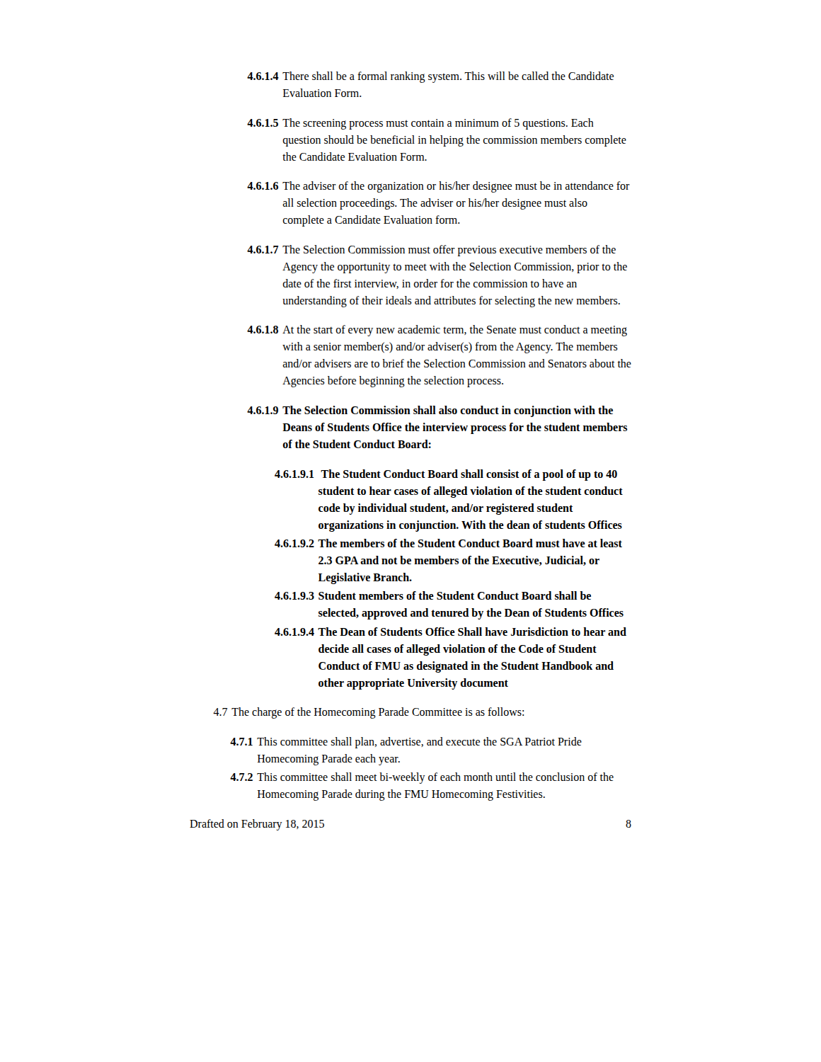4.6.1.4 There shall be a formal ranking system. This will be called the Candidate Evaluation Form.
4.6.1.5 The screening process must contain a minimum of 5 questions. Each question should be beneficial in helping the commission members complete the Candidate Evaluation Form.
4.6.1.6 The adviser of the organization or his/her designee must be in attendance for all selection proceedings. The adviser or his/her designee must also complete a Candidate Evaluation form.
4.6.1.7 The Selection Commission must offer previous executive members of the Agency the opportunity to meet with the Selection Commission, prior to the date of the first interview, in order for the commission to have an understanding of their ideals and attributes for selecting the new members.
4.6.1.8 At the start of every new academic term, the Senate must conduct a meeting with a senior member(s) and/or adviser(s) from the Agency. The members and/or advisers are to brief the Selection Commission and Senators about the Agencies before beginning the selection process.
4.6.1.9 The Selection Commission shall also conduct in conjunction with the Deans of Students Office the interview process for the student members of the Student Conduct Board:
4.6.1.9.1 The Student Conduct Board shall consist of a pool of up to 40 student to hear cases of alleged violation of the student conduct code by individual student, and/or registered student organizations in conjunction. With the dean of students Offices
4.6.1.9.2 The members of the Student Conduct Board must have at least 2.3 GPA and not be members of the Executive, Judicial, or Legislative Branch.
4.6.1.9.3 Student members of the Student Conduct Board shall be selected, approved and tenured by the Dean of Students Offices
4.6.1.9.4 The Dean of Students Office Shall have Jurisdiction to hear and decide all cases of alleged violation of the Code of Student Conduct of FMU as designated in the Student Handbook and other appropriate University document
4.7 The charge of the Homecoming Parade Committee is as follows:
4.7.1 This committee shall plan, advertise, and execute the SGA Patriot Pride Homecoming Parade each year.
4.7.2 This committee shall meet bi-weekly of each month until the conclusion of the Homecoming Parade during the FMU Homecoming Festivities.
Drafted on February 18, 2015 8